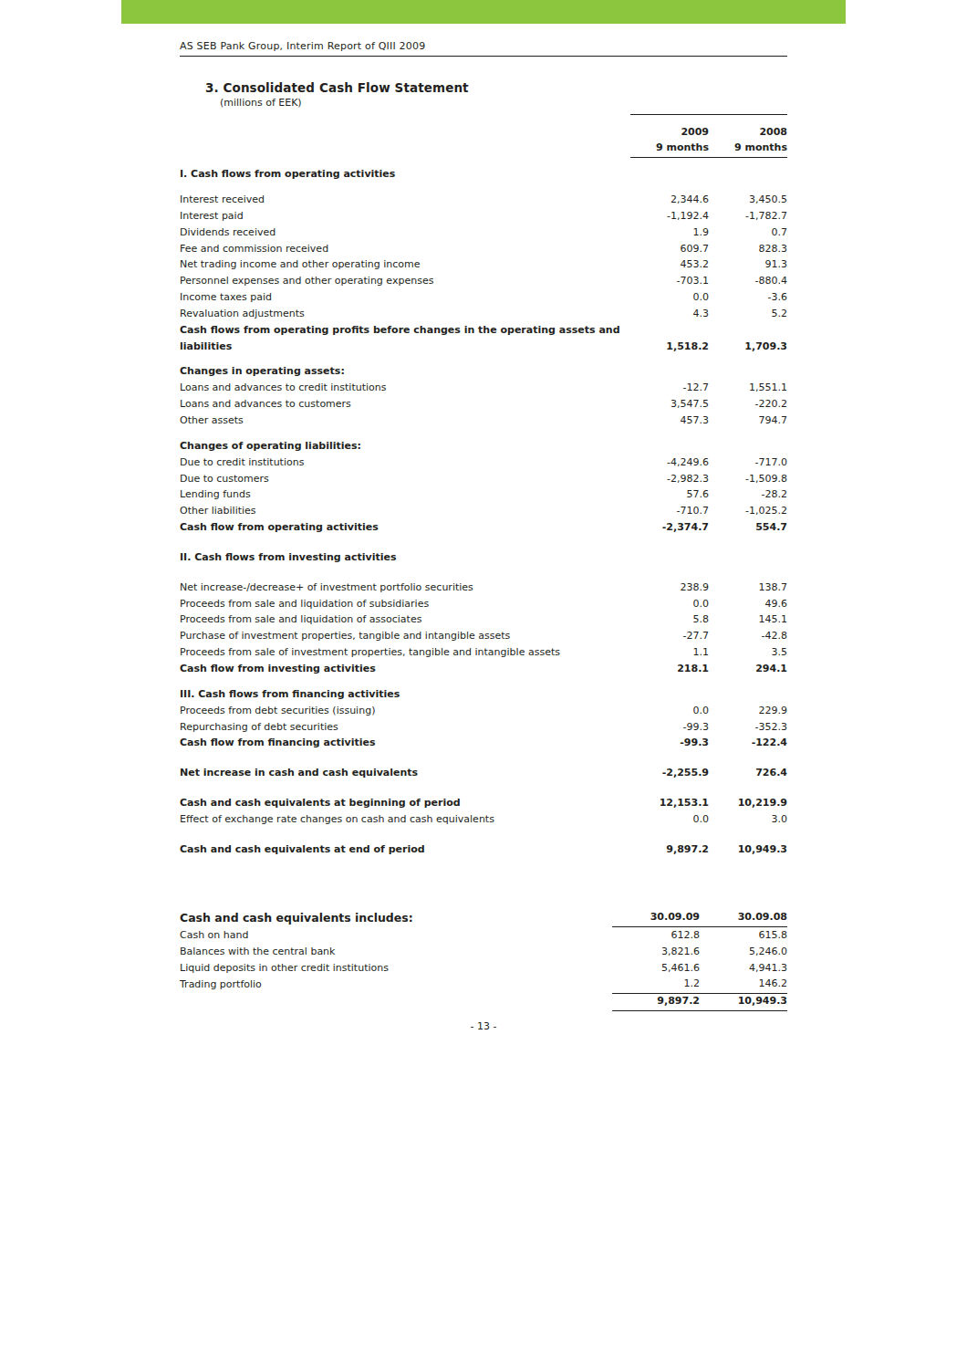AS SEB Pank Group, Interim Report of QIII 2009
3. Consolidated Cash Flow Statement
(millions of EEK)
| | 2009 | 2008 |
| | 9 months | 9 months |
| I. Cash flows from operating activities | | |
| Interest received | 2,344.6 | 3,450.5 |
| Interest paid | -1,192.4 | -1,782.7 |
| Dividends received | 1.9 | 0.7 |
| Fee and commission received | 609.7 | 828.3 |
| Net trading income and other operating income | 453.2 | 91.3 |
| Personnel expenses and other operating expenses | -703.1 | -880.4 |
| Income taxes paid | 0.0 | -3.6 |
| Revaluation adjustments | 4.3 | 5.2 |
| Cash flows from operating profits before changes in the operating assets and | | |
| liabilities | 1,518.2 | 1,709.3 |
| Changes in operating assets: | | |
| Loans and advances to credit institutions | -12.7 | 1,551.1 |
| Loans and advances to customers | 3,547.5 | -220.2 |
| Other assets | 457.3 | 794.7 |
| Changes of operating liabilities: | | |
| Due to credit institutions | -4,249.6 | -717.0 |
| Due to customers | -2,982.3 | -1,509.8 |
| Lending funds | 57.6 | -28.2 |
| Other liabilities | -710.7 | -1,025.2 |
| Cash flow from operating activities | -2,374.7 | 554.7 |
| II. Cash flows from investing activities | | |
| Net increase-/decrease+ of investment portfolio securities | 238.9 | 138.7 |
| Proceeds from sale and liquidation of subsidiaries | 0.0 | 49.6 |
| Proceeds from sale and liquidation of associates | 5.8 | 145.1 |
| Purchase of investment properties, tangible and intangible assets | -27.7 | -42.8 |
| Proceeds from sale of investment properties, tangible and intangible assets | 1.1 | 3.5 |
| Cash flow from investing activities | 218.1 | 294.1 |
| III. Cash flows from financing activities | | |
| Proceeds from debt securities (issuing) | 0.0 | 229.9 |
| Repurchasing of debt securities | -99.3 | -352.3 |
| Cash flow from financing activities | -99.3 | -122.4 |
| Net increase in cash and cash equivalents | -2,255.9 | 726.4 |
| Cash and cash equivalents at beginning of period | 12,153.1 | 10,219.9 |
| Effect of exchange rate changes on cash and cash equivalents | 0.0 | 3.0 |
| Cash and cash equivalents at end of period | 9,897.2 | 10,949.3 |
| Cash and cash equivalents includes: | 30.09.09 | 30.09.08 |
| Cash on hand | 612.8 | 615.8 |
| Balances with the central bank | 3,821.6 | 5,246.0 |
| Liquid deposits in other credit institutions | 5,461.6 | 4,941.3 |
| Trading portfolio | 1.2 | 146.2 |
| | 9,897.2 | 10,949.3 |
- 13 -